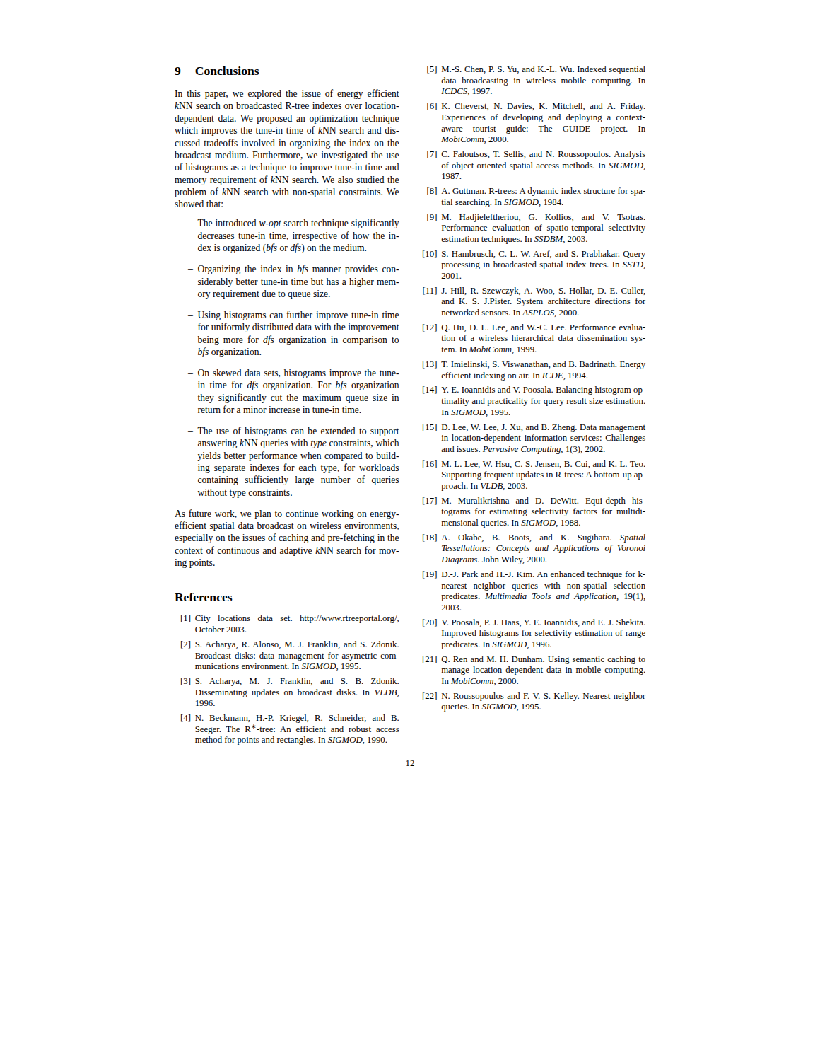9 Conclusions
In this paper, we explored the issue of energy efficient k NN search on broadcasted R-tree indexes over location-dependent data. We proposed an optimization technique which improves the tune-in time of k NN search and discussed tradeoffs involved in organizing the index on the broadcast medium. Furthermore, we investigated the use of histograms as a technique to improve tune-in time and memory requirement of k NN search. We also studied the problem of k NN search with non-spatial constraints. We showed that:
The introduced w-opt search technique significantly decreases tune-in time, irrespective of how the index is organized (bfs or dfs) on the medium.
Organizing the index in bfs manner provides considerably better tune-in time but has a higher memory requirement due to queue size.
Using histograms can further improve tune-in time for uniformly distributed data with the improvement being more for dfs organization in comparison to bfs organization.
On skewed data sets, histograms improve the tune-in time for dfs organization. For bfs organization they significantly cut the maximum queue size in return for a minor increase in tune-in time.
The use of histograms can be extended to support answering k NN queries with type constraints, which yields better performance when compared to building separate indexes for each type, for workloads containing sufficiently large number of queries without type constraints.
As future work, we plan to continue working on energy-efficient spatial data broadcast on wireless environments, especially on the issues of caching and pre-fetching in the context of continuous and adaptive k NN search for moving points.
References
[1] City locations data set. http://www.rtreeportal.org/, October 2003.
[2] S. Acharya, R. Alonso, M. J. Franklin, and S. Zdonik. Broadcast disks: data management for asymetric communications environment. In SIGMOD, 1995.
[3] S. Acharya, M. J. Franklin, and S. B. Zdonik. Disseminating updates on broadcast disks. In VLDB, 1996.
[4] N. Beckmann, H.-P. Kriegel, R. Schneider, and B. Seeger. The R∗-tree: An efficient and robust access method for points and rectangles. In SIGMOD, 1990.
[5] M.-S. Chen, P. S. Yu, and K.-L. Wu. Indexed sequential data broadcasting in wireless mobile computing. In ICDCS, 1997.
[6] K. Cheverst, N. Davies, K. Mitchell, and A. Friday. Experiences of developing and deploying a context-aware tourist guide: The GUIDE project. In MobiComm, 2000.
[7] C. Faloutsos, T. Sellis, and N. Roussopoulos. Analysis of object oriented spatial access methods. In SIGMOD, 1987.
[8] A. Guttman. R-trees: A dynamic index structure for spatial searching. In SIGMOD, 1984.
[9] M. Hadjieleftheriou, G. Kollios, and V. Tsotras. Performance evaluation of spatio-temporal selectivity estimation techniques. In SSDBM, 2003.
[10] S. Hambrusch, C. L. W. Aref, and S. Prabhakar. Query processing in broadcasted spatial index trees. In SSTD, 2001.
[11] J. Hill, R. Szewczyk, A. Woo, S. Hollar, D. E. Culler, and K. S. J.Pister. System architecture directions for networked sensors. In ASPLOS, 2000.
[12] Q. Hu, D. L. Lee, and W.-C. Lee. Performance evaluation of a wireless hierarchical data dissemination system. In MobiComm, 1999.
[13] T. Imielinski, S. Viswanathan, and B. Badrinath. Energy efficient indexing on air. In ICDE, 1994.
[14] Y. E. Ioannidis and V. Poosala. Balancing histogram optimality and practicality for query result size estimation. In SIGMOD, 1995.
[15] D. Lee, W. Lee, J. Xu, and B. Zheng. Data management in location-dependent information services: Challenges and issues. Pervasive Computing, 1(3), 2002.
[16] M. L. Lee, W. Hsu, C. S. Jensen, B. Cui, and K. L. Teo. Supporting frequent updates in R-trees: A bottom-up approach. In VLDB, 2003.
[17] M. Muralikrishna and D. DeWitt. Equi-depth histograms for estimating selectivity factors for multidimensional queries. In SIGMOD, 1988.
[18] A. Okabe, B. Boots, and K. Sugihara. Spatial Tessellations: Concepts and Applications of Voronoi Diagrams. John Wiley, 2000.
[19] D.-J. Park and H.-J. Kim. An enhanced technique for k-nearest neighbor queries with non-spatial selection predicates. Multimedia Tools and Application, 19(1), 2003.
[20] V. Poosala, P. J. Haas, Y. E. Ioannidis, and E. J. Shekita. Improved histograms for selectivity estimation of range predicates. In SIGMOD, 1996.
[21] Q. Ren and M. H. Dunham. Using semantic caching to manage location dependent data in mobile computing. In MobiComm, 2000.
[22] N. Roussopoulos and F. V. S. Kelley. Nearest neighbor queries. In SIGMOD, 1995.
12